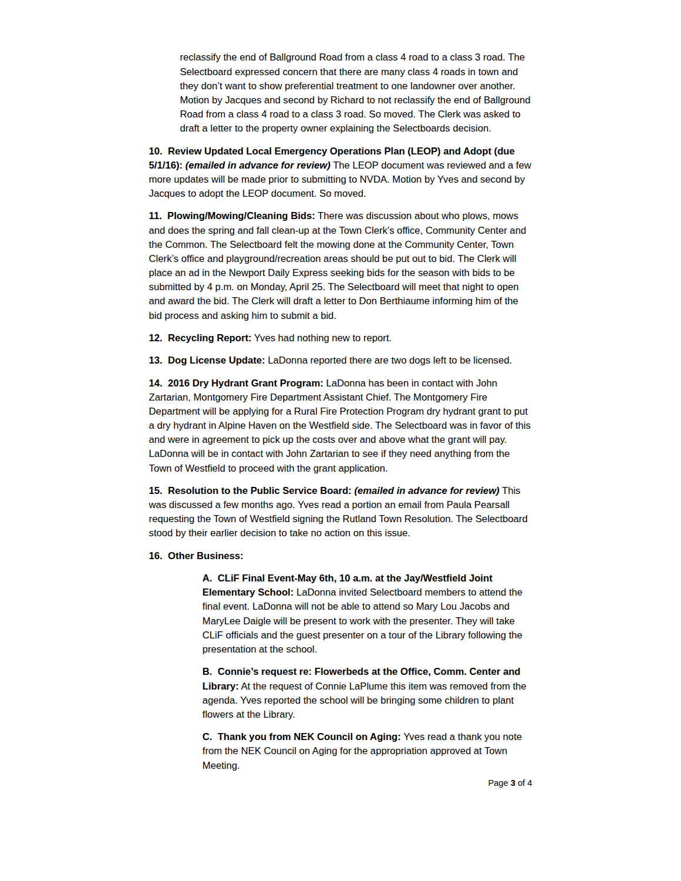reclassify the end of Ballground Road from a class 4 road to a class 3 road. The Selectboard expressed concern that there are many class 4 roads in town and they don’t want to show preferential treatment to one landowner over another. Motion by Jacques and second by Richard to not reclassify the end of Ballground Road from a class 4 road to a class 3 road. So moved. The Clerk was asked to draft a letter to the property owner explaining the Selectboards decision.
10. Review Updated Local Emergency Operations Plan (LEOP) and Adopt (due 5/1/16): (emailed in advance for review) The LEOP document was reviewed and a few more updates will be made prior to submitting to NVDA. Motion by Yves and second by Jacques to adopt the LEOP document. So moved.
11. Plowing/Mowing/Cleaning Bids: There was discussion about who plows, mows and does the spring and fall clean-up at the Town Clerk’s office, Community Center and the Common. The Selectboard felt the mowing done at the Community Center, Town Clerk’s office and playground/recreation areas should be put out to bid. The Clerk will place an ad in the Newport Daily Express seeking bids for the season with bids to be submitted by 4 p.m. on Monday, April 25. The Selectboard will meet that night to open and award the bid. The Clerk will draft a letter to Don Berthiaume informing him of the bid process and asking him to submit a bid.
12. Recycling Report: Yves had nothing new to report.
13. Dog License Update: LaDonna reported there are two dogs left to be licensed.
14. 2016 Dry Hydrant Grant Program: LaDonna has been in contact with John Zartarian, Montgomery Fire Department Assistant Chief. The Montgomery Fire Department will be applying for a Rural Fire Protection Program dry hydrant grant to put a dry hydrant in Alpine Haven on the Westfield side. The Selectboard was in favor of this and were in agreement to pick up the costs over and above what the grant will pay. LaDonna will be in contact with John Zartarian to see if they need anything from the Town of Westfield to proceed with the grant application.
15. Resolution to the Public Service Board: (emailed in advance for review) This was discussed a few months ago. Yves read a portion an email from Paula Pearsall requesting the Town of Westfield signing the Rutland Town Resolution. The Selectboard stood by their earlier decision to take no action on this issue.
16. Other Business:
A. CLiF Final Event-May 6th, 10 a.m. at the Jay/Westfield Joint Elementary School: LaDonna invited Selectboard members to attend the final event. LaDonna will not be able to attend so Mary Lou Jacobs and MaryLee Daigle will be present to work with the presenter. They will take CLiF officials and the guest presenter on a tour of the Library following the presentation at the school.
B. Connie’s request re: Flowerbeds at the Office, Comm. Center and Library: At the request of Connie LaPlume this item was removed from the agenda. Yves reported the school will be bringing some children to plant flowers at the Library.
C. Thank you from NEK Council on Aging: Yves read a thank you note from the NEK Council on Aging for the appropriation approved at Town Meeting.
Page 3 of 4